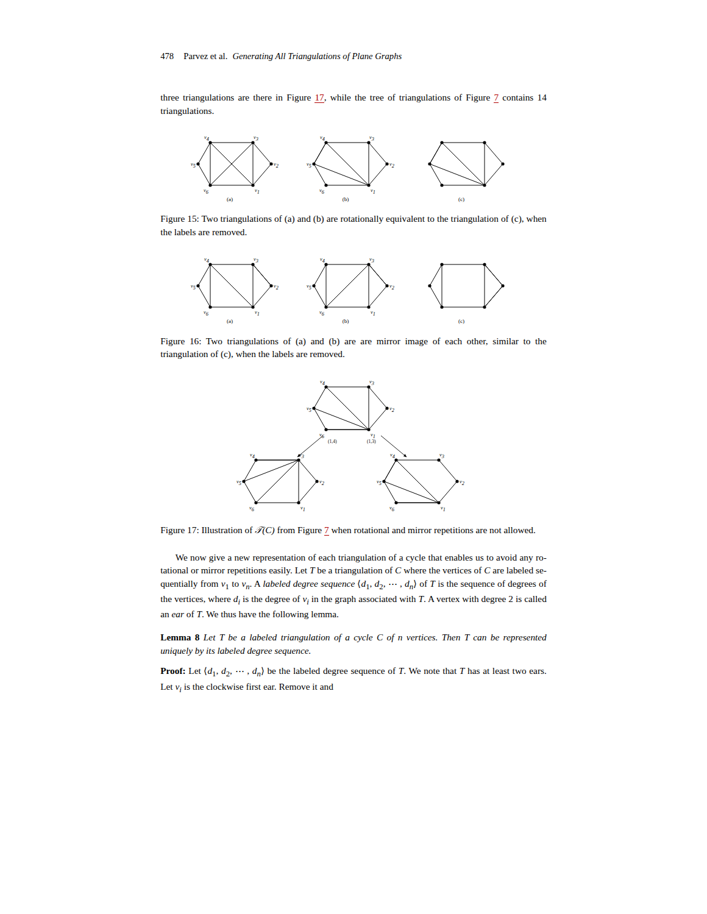478 Parvez et al. Generating All Triangulations of Plane Graphs
three triangulations are there in Figure 17, while the tree of triangulations of Figure 7 contains 14 triangulations.
v4 v3 v2 v1 v6 v5 (a) v4 v3 v2 v1 v6 v5 (b) (c)
Figure 15: Two triangulations of (a) and (b) are rotationally equivalent to the triangulation of (c), when the labels are removed.
v4 v3 v2 v1 v6 v5 (a) v4 v3 v2 v1 v6 v5 (b) (c)
Figure 16: Two triangulations of (a) and (b) are are mirror image of each other, similar to the triangulation of (c), when the labels are removed.
v4 v3 v2 v1 v6 v5 (1,4) (1,3) v4 v3 v2 v1 v6 v5 v4 v3 v2 v1 v6 v5
Figure 17: Illustration of 𝒯(C) from Figure 7 when rotational and mirror repetitions are not allowed.
We now give a new representation of each triangulation of a cycle that enables us to avoid any rotational or mirror repetitions easily. Let T be a triangulation of C where the vertices of C are labeled sequentially from v1 to vn. A labeled degree sequence ⟨d1, d2, ⋯ , dn⟩ of T is the sequence of degrees of the vertices, where di is the degree of vi in the graph associated with T. A vertex with degree 2 is called an ear of T. We thus have the following lemma.
Lemma 8 Let T be a labeled triangulation of a cycle C of n vertices. Then T can be represented uniquely by its labeled degree sequence.
Proof: Let ⟨d1, d2, ⋯ , dn⟩ be the labeled degree sequence of T. We note that T has at least two ears. Let vi is the clockwise first ear. Remove it and